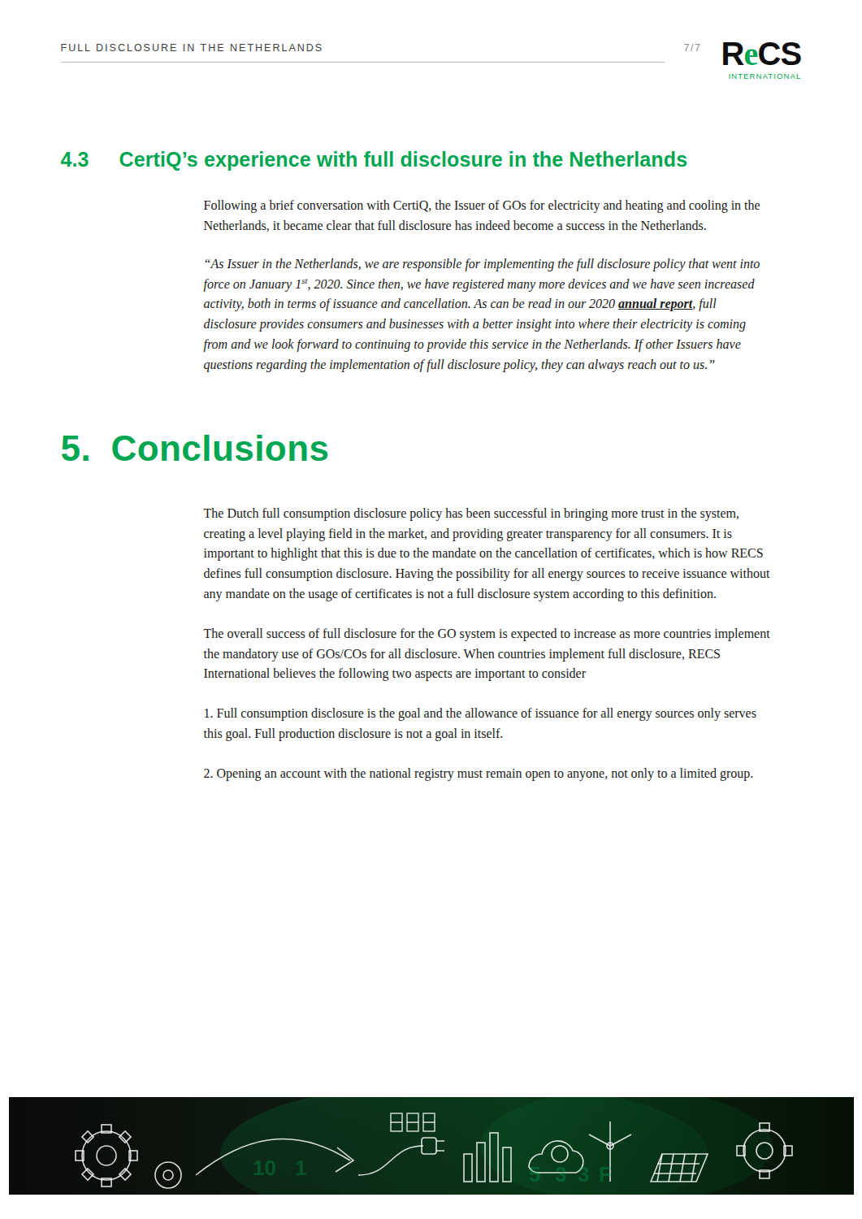Full Disclosure in the Netherlands
7/7
Re CS
International
4.3 CertiQ’s experience with full disclosure in the Netherlands
Following a brief conversation with CertiQ, the Issuer of GOs for electricity and heating and cooling in the Netherlands, it became clear that full disclosure has indeed become a success in the Netherlands.
“As Issuer in the Netherlands, we are responsible for implementing the full disclosure policy that went into force on January 1st, 2020. Since then, we have registered many more devices and we have seen increased activity, both in terms of issuance and cancellation. As can be read in our 2020 annual report, full disclosure provides consumers and businesses with a better insight into where their electricity is coming from and we look forward to continuing to provide this service in the Netherlands. If other Issuers have questions regarding the implementation of full disclosure policy, they can always reach out to us.”
5. Conclusions
The Dutch full consumption disclosure policy has been successful in bringing more trust in the system, creating a level playing field in the market, and providing greater transparency for all consumers. It is important to highlight that this is due to the mandate on the cancellation of certificates, which is how RECS defines full consumption disclosure. Having the possibility for all energy sources to receive issuance without any mandate on the usage of certificates is not a full disclosure system according to this definition.
The overall success of full disclosure for the GO system is expected to increase as more countries implement the mandatory use of GOs/COs for all disclosure. When countries implement full disclosure, RECS International believes the following two aspects are important to consider
1. Full consumption disclosure is the goal and the allowance of issuance for all energy sources only serves this goal. Full production disclosure is not a goal in itself.
2. Opening an account with the national registry must remain open to anyone, not only to a limited group.
10 1 5 3 3 F